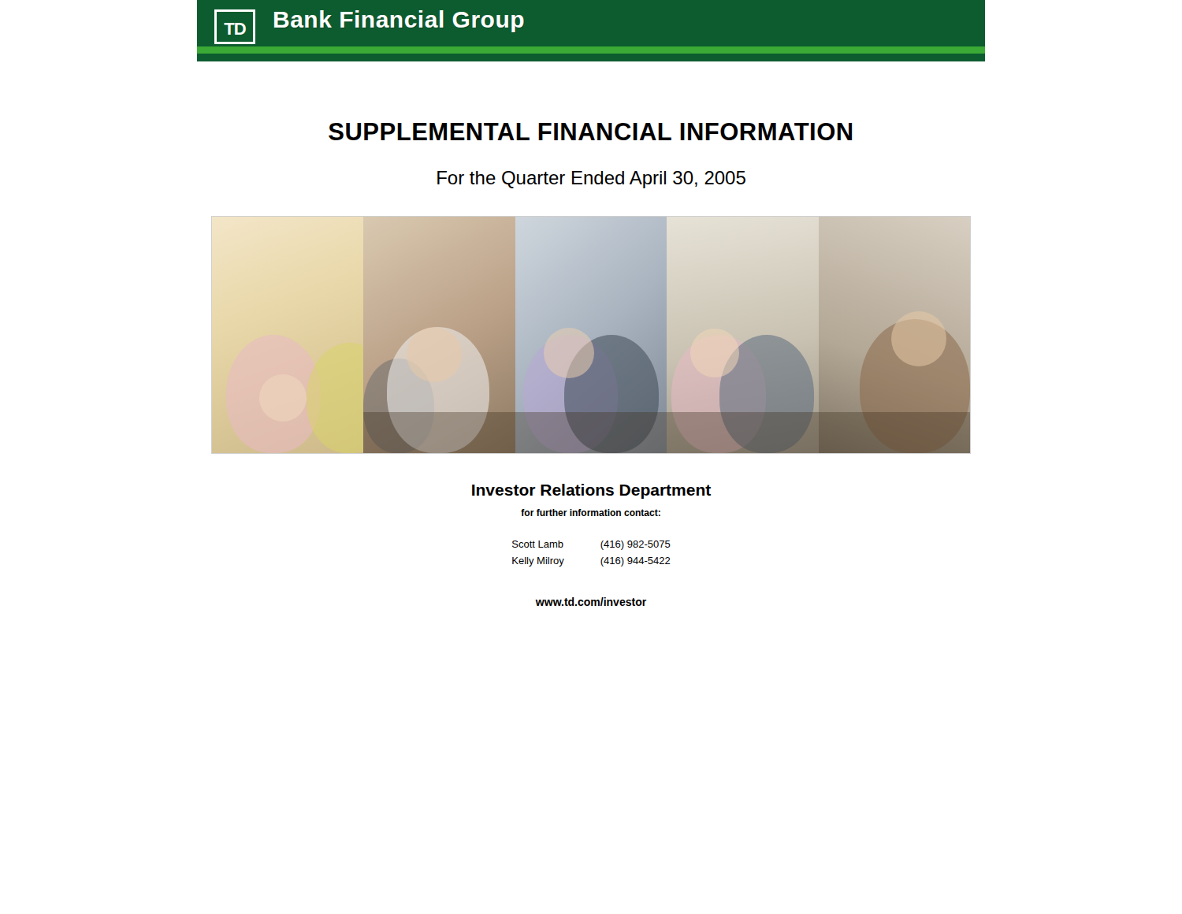TD
Bank Financial Group
SUPPLEMENTAL FINANCIAL INFORMATION
For the Quarter Ended April 30, 2005
Investor Relations Department
for further information contact:
| Scott Lamb | (416) 982-5075 |
| Kelly Milroy | (416) 944-5422 |
www.td.com/investor